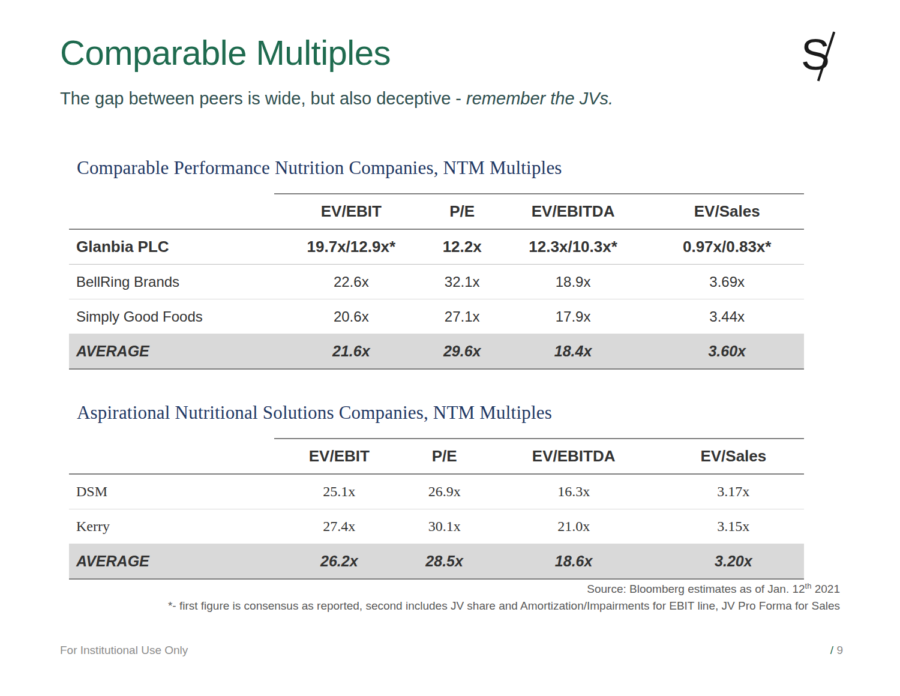Comparable Multiples
The gap between peers is wide, but also deceptive - remember the JVs.
S
Comparable Performance Nutrition Companies, NTM Multiples
| | EV/EBIT | P/E | EV/EBITDA | EV/Sales |
| --- | --- | --- | --- | --- |
| Glanbia PLC | 19.7x/12.9x* | 12.2x | 12.3x/10.3x* | 0.97x/0.83x* |
| BellRing Brands | 22.6x | 32.1x | 18.9x | 3.69x |
| Simply Good Foods | 20.6x | 27.1x | 17.9x | 3.44x |
| AVERAGE | 21.6x | 29.6x | 18.4x | 3.60x |
Aspirational Nutritional Solutions Companies, NTM Multiples
| | EV/EBIT | P/E | EV/EBITDA | EV/Sales |
| --- | --- | --- | --- | --- |
| DSM | 25.1x | 26.9x | 16.3x | 3.17x |
| Kerry | 27.4x | 30.1x | 21.0x | 3.15x |
| AVERAGE | 26.2x | 28.5x | 18.6x | 3.20x |
Source: Bloomberg estimates as of Jan. 12th 2021
*- first figure is consensus as reported, second includes JV share and Amortization/Impairments for EBIT line, JV Pro Forma for Sales
For Institutional Use Only
/ 9